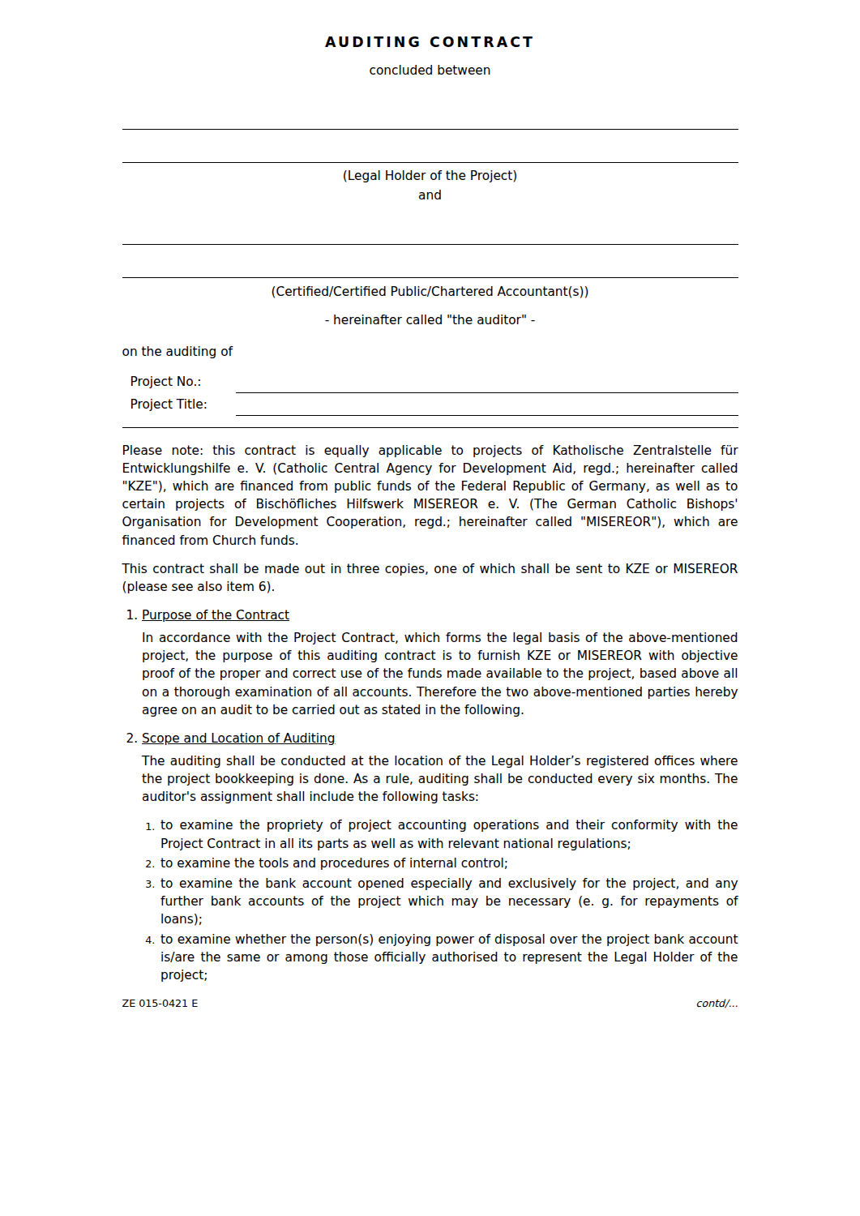AUDITING CONTRACT
concluded between
(Legal Holder of the Project)
and
(Certified/Certified Public/Chartered Accountant(s))
- hereinafter called "the auditor" -
on the auditing of
| Project No.: | |
| Project Title: | |
Please note: this contract is equally applicable to projects of Katholische Zentralstelle für Entwicklungshilfe e. V. (Catholic Central Agency for Development Aid, regd.; hereinafter called "KZE"), which are financed from public funds of the Federal Republic of Germany, as well as to certain projects of Bischöfliches Hilfswerk MISEREOR e. V. (The German Catholic Bishops' Organisation for Development Cooperation, regd.; hereinafter called "MISEREOR"), which are financed from Church funds.
This contract shall be made out in three copies, one of which shall be sent to KZE or MISEREOR (please see also item 6).
Purpose of the Contract
In accordance with the Project Contract, which forms the legal basis of the above-mentioned project, the purpose of this auditing contract is to furnish KZE or MISEREOR with objective proof of the proper and correct use of the funds made available to the project, based above all on a thorough examination of all accounts. Therefore the two above-mentioned parties hereby agree on an audit to be carried out as stated in the following.
Scope and Location of Auditing
The auditing shall be conducted at the location of the Legal Holder’s registered offices where the project bookkeeping is done. As a rule, auditing shall be conducted every six months. The auditor's assignment shall include the following tasks:
to examine the propriety of project accounting operations and their conformity with the Project Contract in all its parts as well as with relevant national regulations;
to examine the tools and procedures of internal control;
to examine the bank account opened especially and exclusively for the project, and any further bank accounts of the project which may be necessary (e. g. for repayments of loans);
to examine whether the person(s) enjoying power of disposal over the project bank account is/are the same or among those officially authorised to represent the Legal Holder of the project;
ZE 015-0421 E contd/...